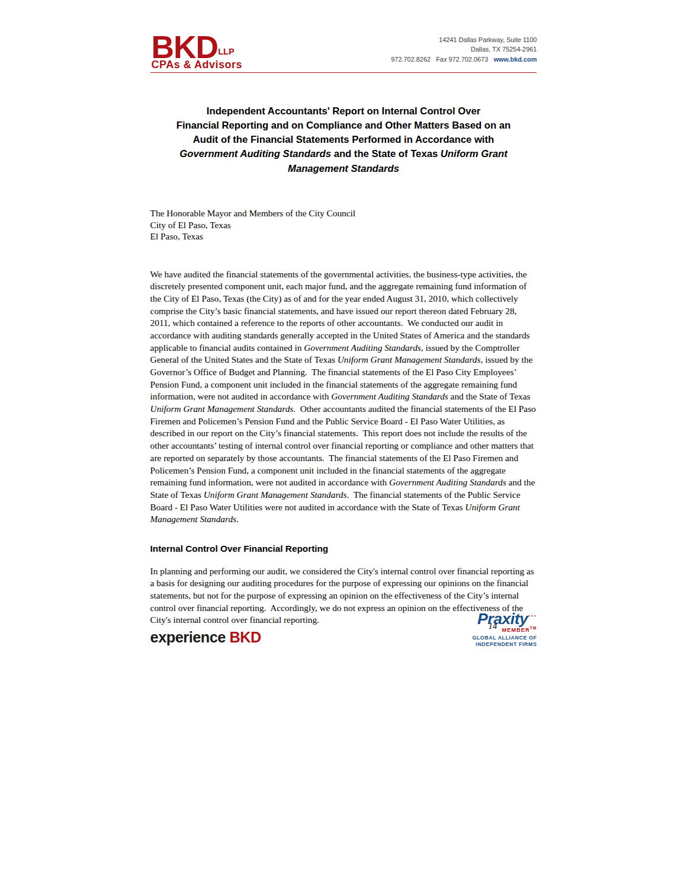BKD LLP CPAs & Advisors
14241 Dallas Parkway, Suite 1100
Dallas, TX 75254-2961
972.702.8262 Fax 972.702.0673 www.bkd.com
Independent Accountants' Report on Internal Control Over
Financial Reporting and on Compliance and Other Matters Based on an
Audit of the Financial Statements Performed in Accordance with
Government Auditing Standards and the State of Texas Uniform Grant
Management Standards
The Honorable Mayor and Members of the City Council
City of El Paso, Texas
El Paso, Texas
We have audited the financial statements of the governmental activities, the business-type activities, the discretely presented component unit, each major fund, and the aggregate remaining fund information of the City of El Paso, Texas (the City) as of and for the year ended August 31, 2010, which collectively comprise the City’s basic financial statements, and have issued our report thereon dated February 28, 2011, which contained a reference to the reports of other accountants. We conducted our audit in accordance with auditing standards generally accepted in the United States of America and the standards applicable to financial audits contained in Government Auditing Standards, issued by the Comptroller General of the United States and the State of Texas Uniform Grant Management Standards, issued by the Governor’s Office of Budget and Planning. The financial statements of the El Paso City Employees’ Pension Fund, a component unit included in the financial statements of the aggregate remaining fund information, were not audited in accordance with Government Auditing Standards and the State of Texas Uniform Grant Management Standards. Other accountants audited the financial statements of the El Paso Firemen and Policemen’s Pension Fund and the Public Service Board - El Paso Water Utilities, as described in our report on the City’s financial statements. This report does not include the results of the other accountants’ testing of internal control over financial reporting or compliance and other matters that are reported on separately by those accountants. The financial statements of the El Paso Firemen and Policemen’s Pension Fund, a component unit included in the financial statements of the aggregate remaining fund information, were not audited in accordance with Government Auditing Standards and the State of Texas Uniform Grant Management Standards. The financial statements of the Public Service Board - El Paso Water Utilities were not audited in accordance with the State of Texas Uniform Grant Management Standards.
Internal Control Over Financial Reporting
In planning and performing our audit, we considered the City's internal control over financial reporting as a basis for designing our auditing procedures for the purpose of expressing our opinions on the financial statements, but not for the purpose of expressing an opinion on the effectiveness of the City’s internal control over financial reporting. Accordingly, we do not express an opinion on the effectiveness of the City's internal control over financial reporting.
experience BKD
Praxity․․․ MEMBERTM GLOBAL ALLIANCE OF
INDEPENDENT FIRMS
14